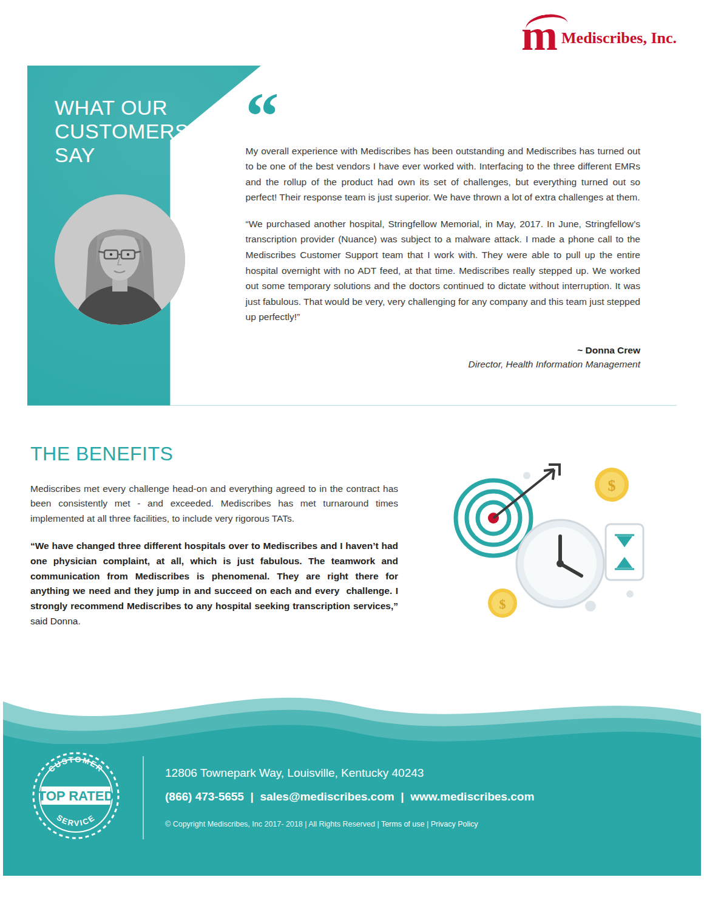m
Mediscribes, Inc.
What Our
Customers
Say
“
My overall experience with Mediscribes has been outstanding and Mediscribes has turned out to be one of the best vendors I have ever worked with. Interfacing to the three different EMRs and the rollup of the product had own its set of challenges, but everything turned out so perfect! Their response team is just superior. We have thrown a lot of extra challenges at them.
“We purchased another hospital, Stringfellow Memorial, in May, 2017. In June, Stringfellow’s transcription provider (Nuance) was subject to a malware attack. I made a phone call to the Mediscribes Customer Support team that I work with. They were able to pull up the entire hospital overnight with no ADT feed, at that time. Mediscribes really stepped up. We worked out some temporary solutions and the doctors continued to dictate without interruption. It was just fabulous. That would be very, very challenging for any company and this team just stepped up perfectly!”
~ Donna Crew
Director, Health Information Management
The Benefits
Mediscribes met every challenge head-on and everything agreed to in the contract has been consistently met - and exceeded. Mediscribes has met turnaround times implemented at all three facilities, to include very rigorous TATs.
“We have changed three different hospitals over to Mediscribes and I haven’t had one physician complaint, at all, which is just fabulous. The teamwork and communication from Mediscribes is phenomenal. They are right there for anything we need and they jump in and succeed on each and every challenge. I strongly recommend Mediscribes to any hospital seeking transcription services,” said Donna.
$ $
CUSTOMER SERVICE TOP RATED
12806 Townepark Way, Louisville, Kentucky 40243
(866) 473-5655 | sales@mediscribes.com | www.mediscribes.com
© Copyright Mediscribes, Inc 2017- 2018 | All Rights Reserved | Terms of use | Privacy Policy